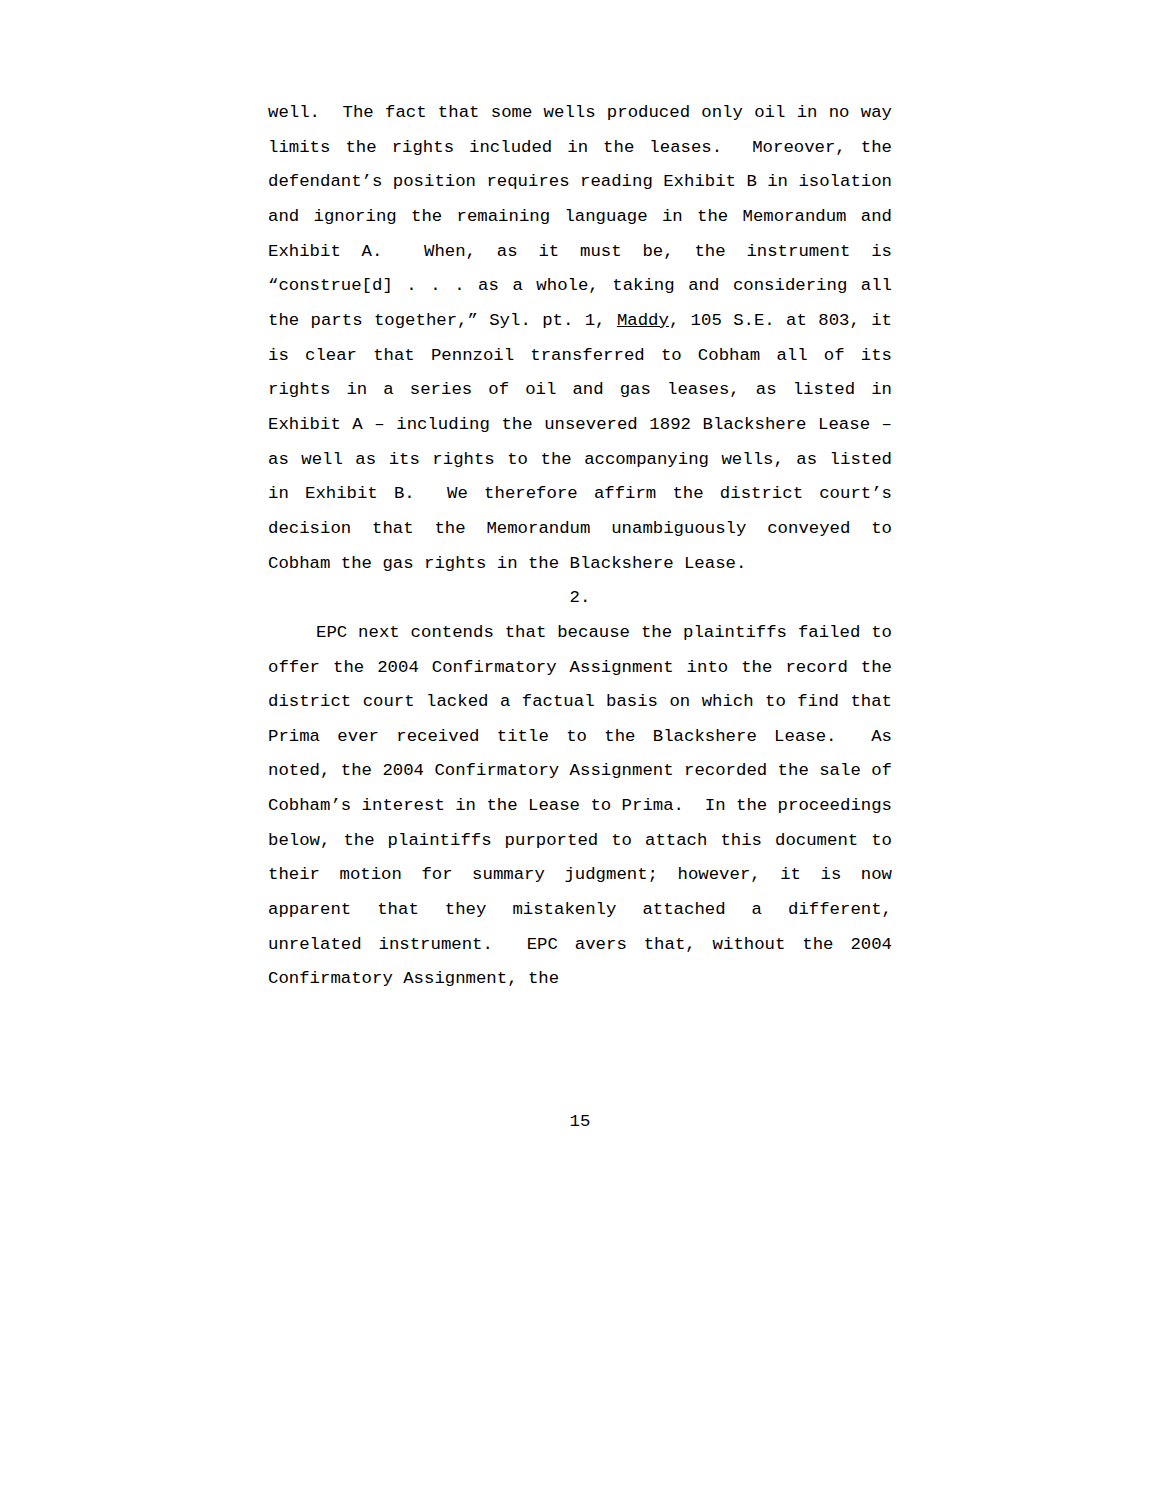well. The fact that some wells produced only oil in no way limits the rights included in the leases. Moreover, the defendant’s position requires reading Exhibit B in isolation and ignoring the remaining language in the Memorandum and Exhibit A. When, as it must be, the instrument is “construe[d] . . . as a whole, taking and considering all the parts together,” Syl. pt. 1, Maddy, 105 S.E. at 803, it is clear that Pennzoil transferred to Cobham all of its rights in a series of oil and gas leases, as listed in Exhibit A – including the unsevered 1892 Blackshere Lease – as well as its rights to the accompanying wells, as listed in Exhibit B. We therefore affirm the district court’s decision that the Memorandum unambiguously conveyed to Cobham the gas rights in the Blackshere Lease.
2.
EPC next contends that because the plaintiffs failed to offer the 2004 Confirmatory Assignment into the record the district court lacked a factual basis on which to find that Prima ever received title to the Blackshere Lease. As noted, the 2004 Confirmatory Assignment recorded the sale of Cobham’s interest in the Lease to Prima. In the proceedings below, the plaintiffs purported to attach this document to their motion for summary judgment; however, it is now apparent that they mistakenly attached a different, unrelated instrument. EPC avers that, without the 2004 Confirmatory Assignment, the
15